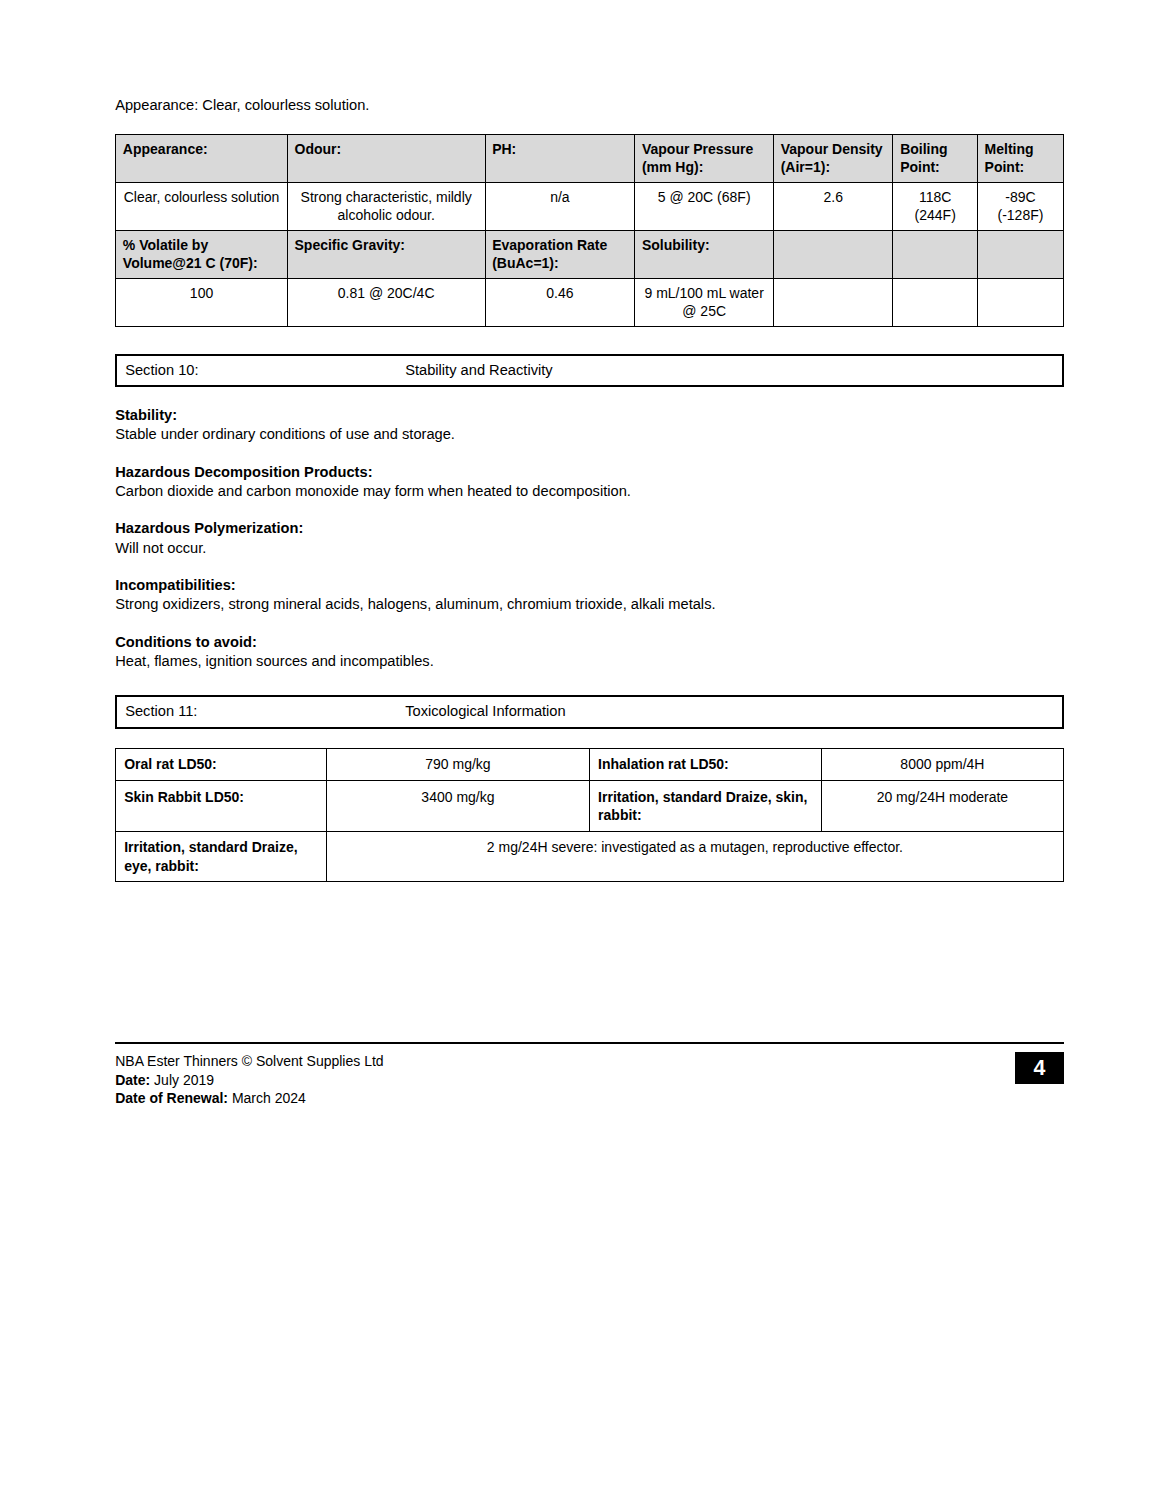Appearance: Clear, colourless solution.
| Appearance: | Odour: | PH: | Vapour Pressure (mm Hg): | Vapour Density (Air=1): | Boiling Point: | Melting Point: |
| --- | --- | --- | --- | --- | --- | --- |
| Clear, colourless solution | Strong characteristic, mildly alcoholic odour. | n/a | 5 @ 20C (68F) | 2.6 | 118C (244F) | -89C (-128F) |
| % Volatile by Volume@21 C (70F): | Specific Gravity: | Evaporation Rate (BuAc=1): | Solubility: | | | |
| 100 | 0.81 @ 20C/4C | 0.46 | 9 mL/100 mL water @ 25C | | | |
Section 10: Stability and Reactivity
Stability:
Stable under ordinary conditions of use and storage.
Hazardous Decomposition Products:
Carbon dioxide and carbon monoxide may form when heated to decomposition.
Hazardous Polymerization:
Will not occur.
Incompatibilities:
Strong oxidizers, strong mineral acids, halogens, aluminum, chromium trioxide, alkali metals.
Conditions to avoid:
Heat, flames, ignition sources and incompatibles.
Section 11: Toxicological Information
| Oral rat LD50: | 790 mg/kg | Inhalation rat LD50: | 8000 ppm/4H |
| Skin Rabbit LD50: | 3400 mg/kg | Irritation, standard Draize, skin, rabbit: | 20 mg/24H moderate |
| Irritation, standard Draize, eye, rabbit: | 2 mg/24H severe: investigated as a mutagen, reproductive effector. |
4
NBA Ester Thinners © Solvent Supplies Ltd
Date: July 2019
Date of Renewal: March 2024